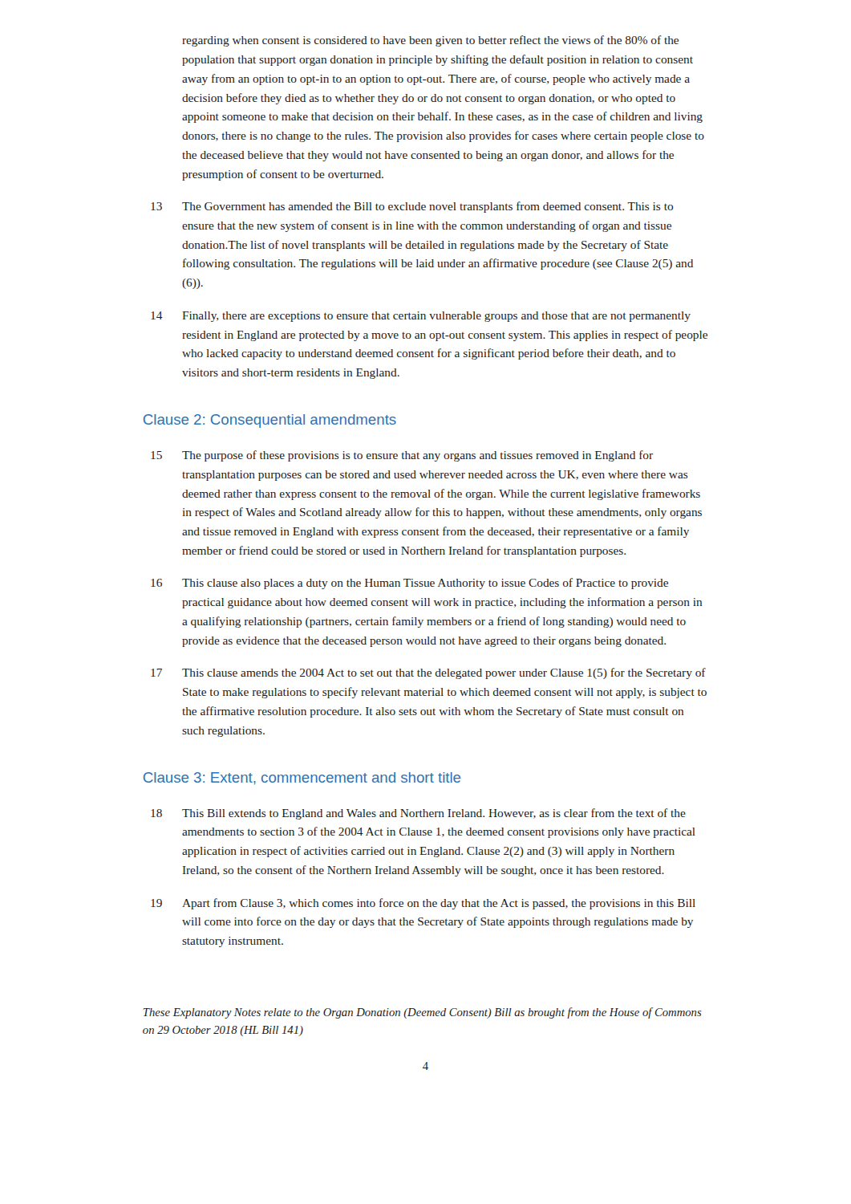regarding when consent is considered to have been given to better reflect the views of the 80% of the population that support organ donation in principle by shifting the default position in relation to consent away from an option to opt-in to an option to opt-out. There are, of course, people who actively made a decision before they died as to whether they do or do not consent to organ donation, or who opted to appoint someone to make that decision on their behalf. In these cases, as in the case of children and living donors, there is no change to the rules. The provision also provides for cases where certain people close to the deceased believe that they would not have consented to being an organ donor, and allows for the presumption of consent to be overturned.
13 The Government has amended the Bill to exclude novel transplants from deemed consent. This is to ensure that the new system of consent is in line with the common understanding of organ and tissue donation.The list of novel transplants will be detailed in regulations made by the Secretary of State following consultation. The regulations will be laid under an affirmative procedure (see Clause 2(5) and (6)).
14 Finally, there are exceptions to ensure that certain vulnerable groups and those that are not permanently resident in England are protected by a move to an opt-out consent system. This applies in respect of people who lacked capacity to understand deemed consent for a significant period before their death, and to visitors and short-term residents in England.
Clause 2: Consequential amendments
15 The purpose of these provisions is to ensure that any organs and tissues removed in England for transplantation purposes can be stored and used wherever needed across the UK, even where there was deemed rather than express consent to the removal of the organ. While the current legislative frameworks in respect of Wales and Scotland already allow for this to happen, without these amendments, only organs and tissue removed in England with express consent from the deceased, their representative or a family member or friend could be stored or used in Northern Ireland for transplantation purposes.
16 This clause also places a duty on the Human Tissue Authority to issue Codes of Practice to provide practical guidance about how deemed consent will work in practice, including the information a person in a qualifying relationship (partners, certain family members or a friend of long standing) would need to provide as evidence that the deceased person would not have agreed to their organs being donated.
17 This clause amends the 2004 Act to set out that the delegated power under Clause 1(5) for the Secretary of State to make regulations to specify relevant material to which deemed consent will not apply, is subject to the affirmative resolution procedure. It also sets out with whom the Secretary of State must consult on such regulations.
Clause 3: Extent, commencement and short title
18 This Bill extends to England and Wales and Northern Ireland. However, as is clear from the text of the amendments to section 3 of the 2004 Act in Clause 1, the deemed consent provisions only have practical application in respect of activities carried out in England. Clause 2(2) and (3) will apply in Northern Ireland, so the consent of the Northern Ireland Assembly will be sought, once it has been restored.
19 Apart from Clause 3, which comes into force on the day that the Act is passed, the provisions in this Bill will come into force on the day or days that the Secretary of State appoints through regulations made by statutory instrument.
These Explanatory Notes relate to the Organ Donation (Deemed Consent) Bill as brought from the House of Commons on 29 October 2018 (HL Bill 141)
4